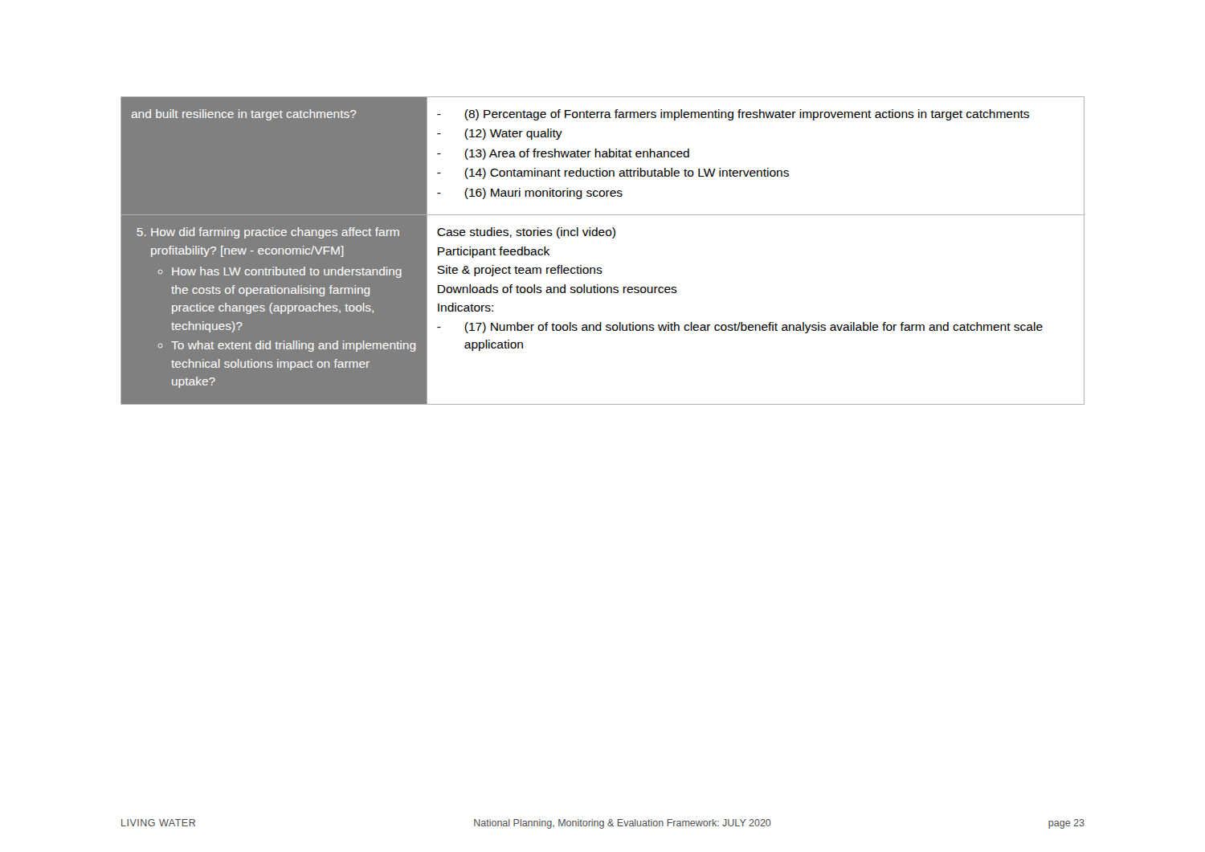| and built resilience in target catchments? | (8) Percentage of Fonterra farmers implementing freshwater improvement actions in target catchments (12) Water quality (13) Area of freshwater habitat enhanced (14) Contaminant reduction attributable to LW interventions (16) Mauri monitoring scores |
| How did farming practice changes affect farm profitability? [new - economic/VFM] How has LW contributed to understanding the costs of operationalising farming practice changes (approaches, tools, techniques)? To what extent did trialling and implementing technical solutions impact on farmer uptake? | Case studies, stories (incl video) Participant feedback Site & project team reflections Downloads of tools and solutions resources Indicators: (17) Number of tools and solutions with clear cost/benefit analysis available for farm and catchment scale application |
LIVING WATER
National Planning, Monitoring & Evaluation Framework: JULY 2020
page 23